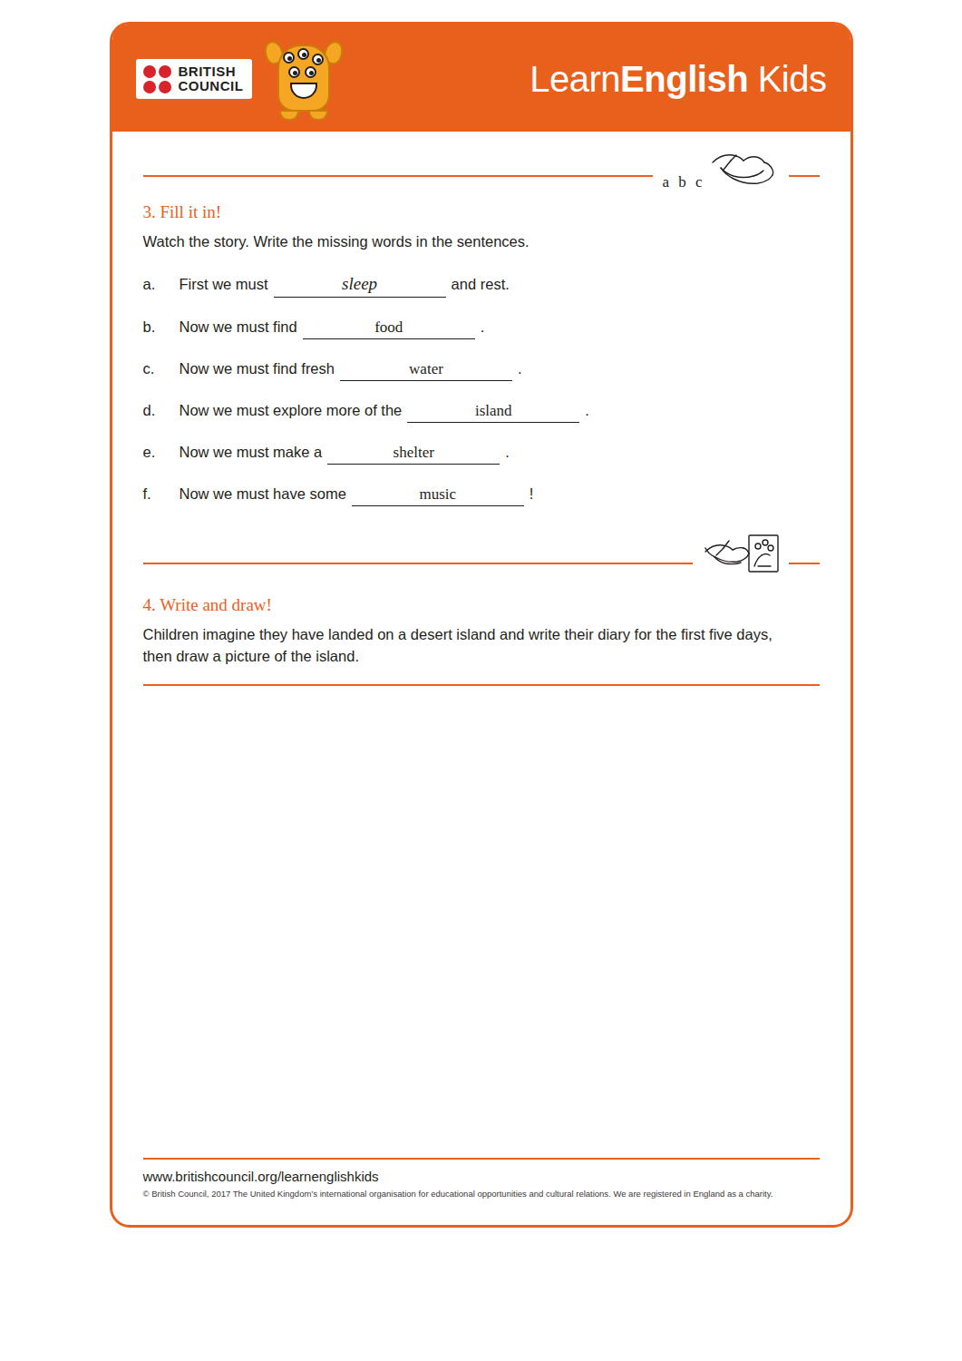BRITISH
COUNCIL
LearnEnglish Kids
a b c
3. Fill it in!
Watch the story. Write the missing words in the sentences.
a. First we must sleep and rest.
b. Now we must find food.
c. Now we must find fresh water.
d. Now we must explore more of the island.
e. Now we must make a shelter.
f. Now we must have some music!
4. Write and draw!
Children imagine they have landed on a desert island and write their diary for the first five days, then draw a picture of the island.
www.britishcouncil.org/learnenglishkids
© British Council, 2017 The United Kingdom’s international organisation for educational opportunities and cultural relations. We are registered in England as a charity.